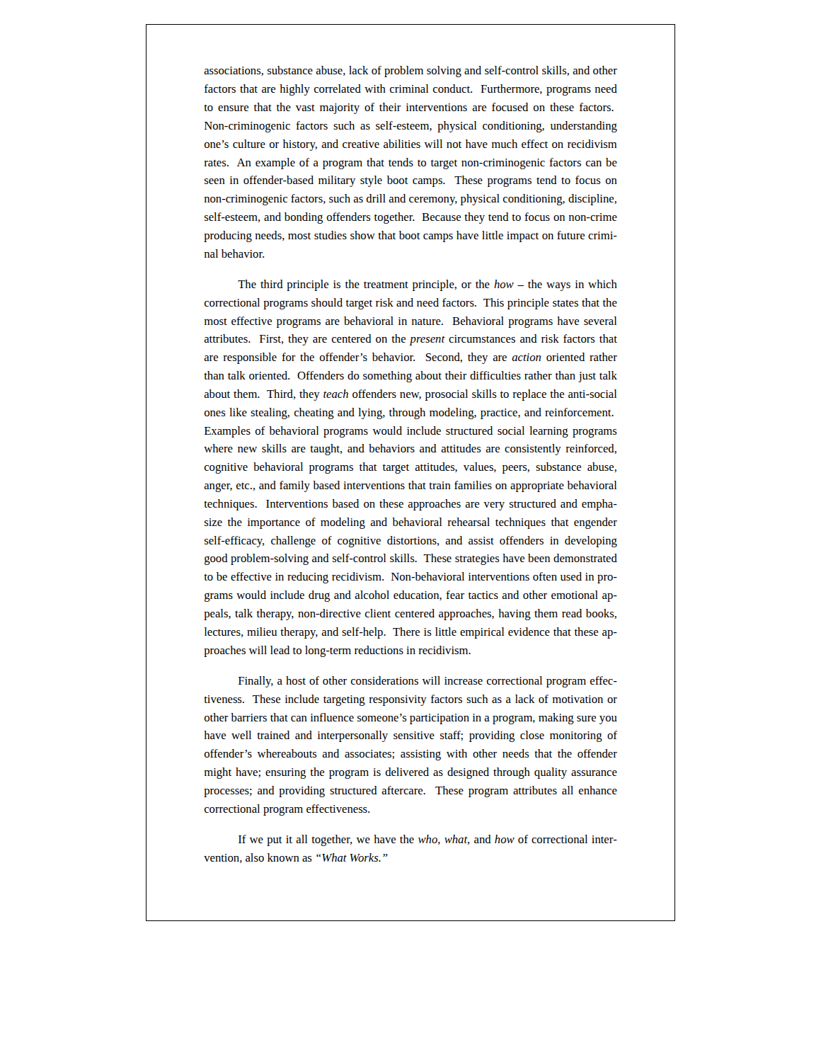associations, substance abuse, lack of problem solving and self-control skills, and other factors that are highly correlated with criminal conduct. Furthermore, programs need to ensure that the vast majority of their interventions are focused on these factors. Non-criminogenic factors such as self-esteem, physical conditioning, understanding one’s culture or history, and creative abilities will not have much effect on recidivism rates. An example of a program that tends to target non-criminogenic factors can be seen in offender-based military style boot camps. These programs tend to focus on non-criminogenic factors, such as drill and ceremony, physical conditioning, discipline, self-esteem, and bonding offenders together. Because they tend to focus on non-crime producing needs, most studies show that boot camps have little impact on future criminal behavior.
The third principle is the treatment principle, or the how – the ways in which correctional programs should target risk and need factors. This principle states that the most effective programs are behavioral in nature. Behavioral programs have several attributes. First, they are centered on the present circumstances and risk factors that are responsible for the offender’s behavior. Second, they are action oriented rather than talk oriented. Offenders do something about their difficulties rather than just talk about them. Third, they teach offenders new, prosocial skills to replace the anti-social ones like stealing, cheating and lying, through modeling, practice, and reinforcement. Examples of behavioral programs would include structured social learning programs where new skills are taught, and behaviors and attitudes are consistently reinforced, cognitive behavioral programs that target attitudes, values, peers, substance abuse, anger, etc., and family based interventions that train families on appropriate behavioral techniques. Interventions based on these approaches are very structured and emphasize the importance of modeling and behavioral rehearsal techniques that engender self-efficacy, challenge of cognitive distortions, and assist offenders in developing good problem-solving and self-control skills. These strategies have been demonstrated to be effective in reducing recidivism. Non-behavioral interventions often used in programs would include drug and alcohol education, fear tactics and other emotional appeals, talk therapy, non-directive client centered approaches, having them read books, lectures, milieu therapy, and self-help. There is little empirical evidence that these approaches will lead to long-term reductions in recidivism.
Finally, a host of other considerations will increase correctional program effectiveness. These include targeting responsivity factors such as a lack of motivation or other barriers that can influence someone’s participation in a program, making sure you have well trained and interpersonally sensitive staff; providing close monitoring of offender’s whereabouts and associates; assisting with other needs that the offender might have; ensuring the program is delivered as designed through quality assurance processes; and providing structured aftercare. These program attributes all enhance correctional program effectiveness.
If we put it all together, we have the who, what, and how of correctional intervention, also known as “What Works.”